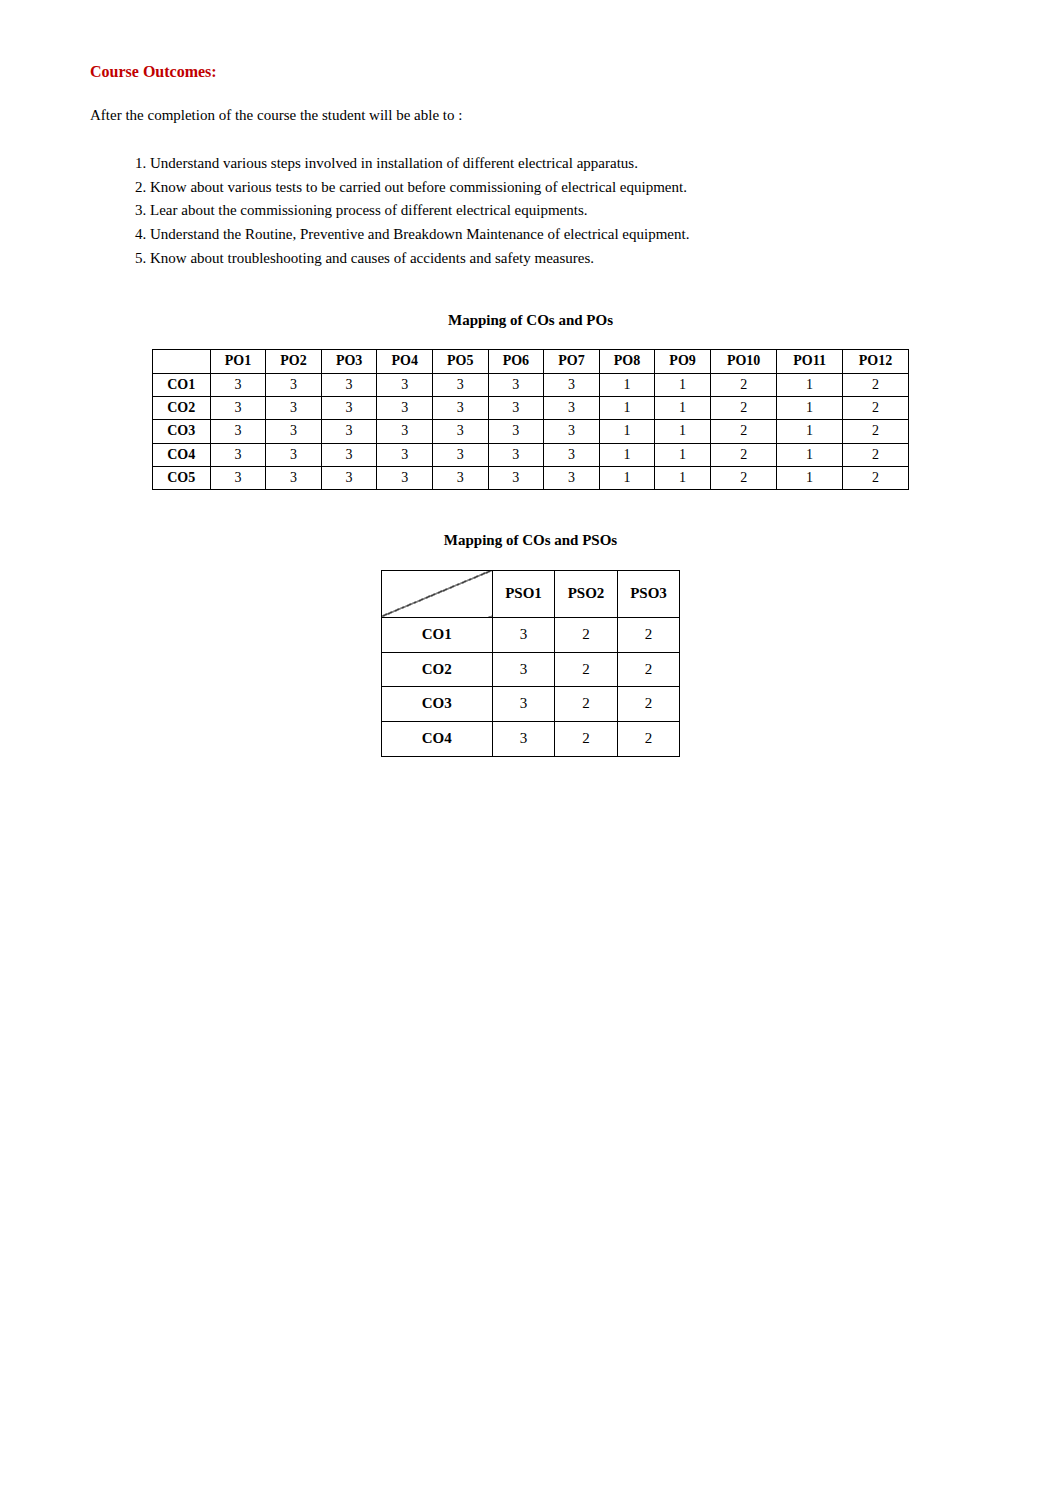Course Outcomes:
After the completion of the course the student will be able to :
Understand various steps involved in installation of different electrical apparatus.
Know about various tests to be carried out before commissioning of electrical equipment.
Lear about the commissioning process of different electrical equipments.
Understand the Routine, Preventive and Breakdown Maintenance of electrical equipment.
Know about troubleshooting and causes of accidents and safety measures.
Mapping of COs and POs
| | PO1 | PO2 | PO3 | PO4 | PO5 | PO6 | PO7 | PO8 | PO9 | PO10 | PO11 | PO12 |
| --- | --- | --- | --- | --- | --- | --- | --- | --- | --- | --- | --- | --- |
| CO1 | 3 | 3 | 3 | 3 | 3 | 3 | 3 | 1 | 1 | 2 | 1 | 2 |
| CO2 | 3 | 3 | 3 | 3 | 3 | 3 | 3 | 1 | 1 | 2 | 1 | 2 |
| CO3 | 3 | 3 | 3 | 3 | 3 | 3 | 3 | 1 | 1 | 2 | 1 | 2 |
| CO4 | 3 | 3 | 3 | 3 | 3 | 3 | 3 | 1 | 1 | 2 | 1 | 2 |
| CO5 | 3 | 3 | 3 | 3 | 3 | 3 | 3 | 1 | 1 | 2 | 1 | 2 |
Mapping of COs and PSOs
| | PSO1 | PSO2 | PSO3 |
| --- | --- | --- | --- |
| CO1 | 3 | 2 | 2 |
| CO2 | 3 | 2 | 2 |
| CO3 | 3 | 2 | 2 |
| CO4 | 3 | 2 | 2 |